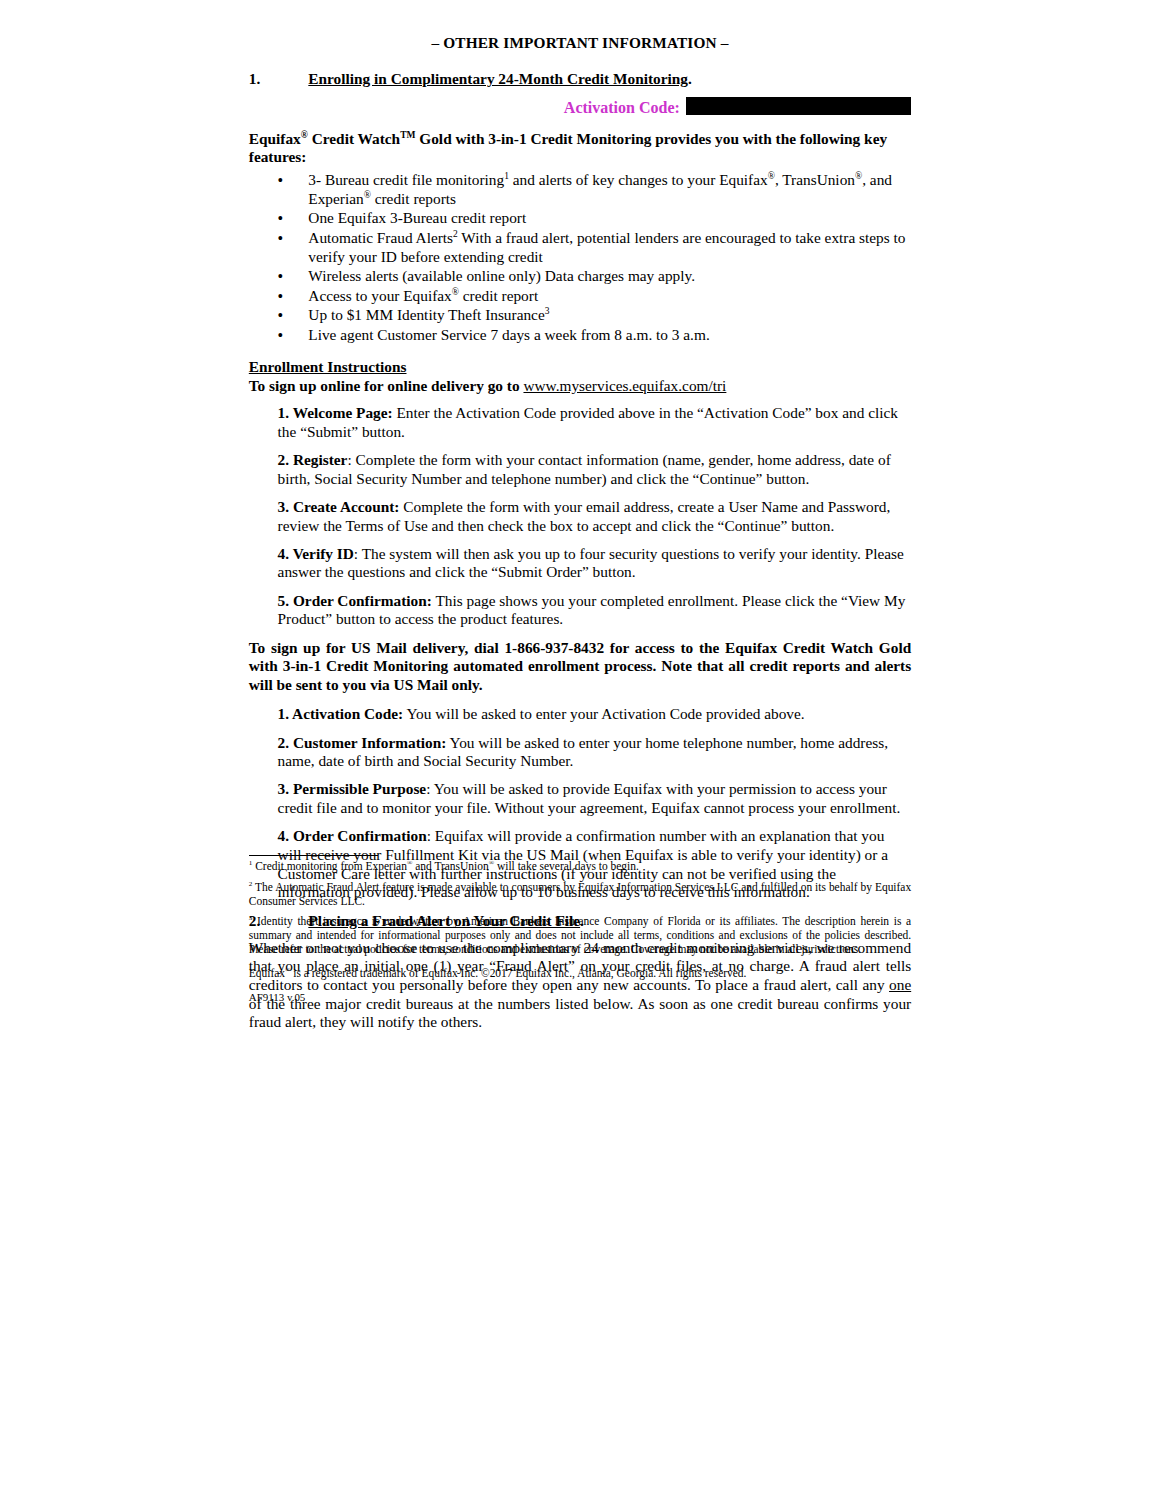– OTHER IMPORTANT INFORMATION –
1. Enrolling in Complimentary 24-Month Credit Monitoring.
Activation Code:
Equifax® Credit WatchTM Gold with 3-in-1 Credit Monitoring provides you with the following key features:
3- Bureau credit file monitoring1 and alerts of key changes to your Equifax®, TransUnion®, and Experian® credit reports
One Equifax 3-Bureau credit report
Automatic Fraud Alerts2 With a fraud alert, potential lenders are encouraged to take extra steps to verify your ID before extending credit
Wireless alerts (available online only) Data charges may apply.
Access to your Equifax® credit report
Up to $1 MM Identity Theft Insurance3
Live agent Customer Service 7 days a week from 8 a.m. to 3 a.m.
Enrollment Instructions
To sign up online for online delivery go to www.myservices.equifax.com/tri
1. Welcome Page: Enter the Activation Code provided above in the “Activation Code” box and click the “Submit” button.
2. Register: Complete the form with your contact information (name, gender, home address, date of birth, Social Security Number and telephone number) and click the “Continue” button.
3. Create Account: Complete the form with your email address, create a User Name and Password, review the Terms of Use and then check the box to accept and click the “Continue” button.
4. Verify ID: The system will then ask you up to four security questions to verify your identity. Please answer the questions and click the “Submit Order” button.
5. Order Confirmation: This page shows you your completed enrollment. Please click the “View My Product” button to access the product features.
To sign up for US Mail delivery, dial 1-866-937-8432 for access to the Equifax Credit Watch Gold with 3-in-1 Credit Monitoring automated enrollment process. Note that all credit reports and alerts will be sent to you via US Mail only.
1. Activation Code: You will be asked to enter your Activation Code provided above.
2. Customer Information: You will be asked to enter your home telephone number, home address, name, date of birth and Social Security Number.
3. Permissible Purpose: You will be asked to provide Equifax with your permission to access your credit file and to monitor your file. Without your agreement, Equifax cannot process your enrollment.
4. Order Confirmation: Equifax will provide a confirmation number with an explanation that you will receive your Fulfillment Kit via the US Mail (when Equifax is able to verify your identity) or a Customer Care letter with further instructions (if your identity can not be verified using the information provided). Please allow up to 10 business days to receive this information.
2. Placing a Fraud Alert on Your Credit File.
Whether or not you choose to use the complimentary 24 month credit monitoring services, we recommend that you place an initial one (1) year “Fraud Alert” on your credit files, at no charge. A fraud alert tells creditors to contact you personally before they open any new accounts. To place a fraud alert, call any one of the three major credit bureaus at the numbers listed below. As soon as one credit bureau confirms your fraud alert, they will notify the others.
1 Credit monitoring from Experian® and TransUnion® will take several days to begin.
2 The Automatic Fraud Alert feature is made available to consumers by Equifax Information Services LLC and fulfilled on its behalf by Equifax Consumer Services LLC.
3 Identity theft insurance is underwritten by American Bankers Insurance Company of Florida or its affiliates. The description herein is a summary and intended for informational purposes only and does not include all terms, conditions and exclusions of the policies described. Please refer to the actual policies for terms, conditions and exclusions of coverage. Coverage may not be available in all jurisdictions.
Equifax® is a registered trademark of Equifax Inc. ©2017 Equifax Inc., Atlanta, Georgia. All rights reserved.
AF9113 v.05